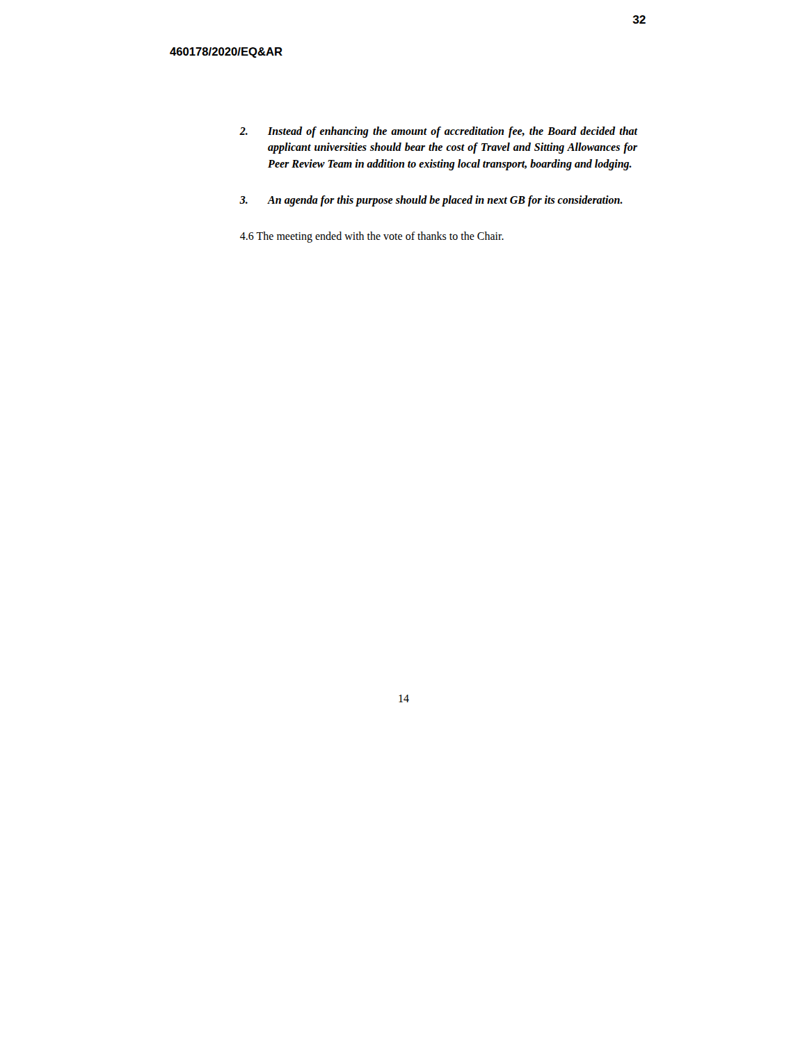32
460178/2020/EQ&AR
2. Instead of enhancing the amount of accreditation fee, the Board decided that applicant universities should bear the cost of Travel and Sitting Allowances for Peer Review Team in addition to existing local transport, boarding and lodging.
3. An agenda for this purpose should be placed in next GB for its consideration.
4.6 The meeting ended with the vote of thanks to the Chair.
14